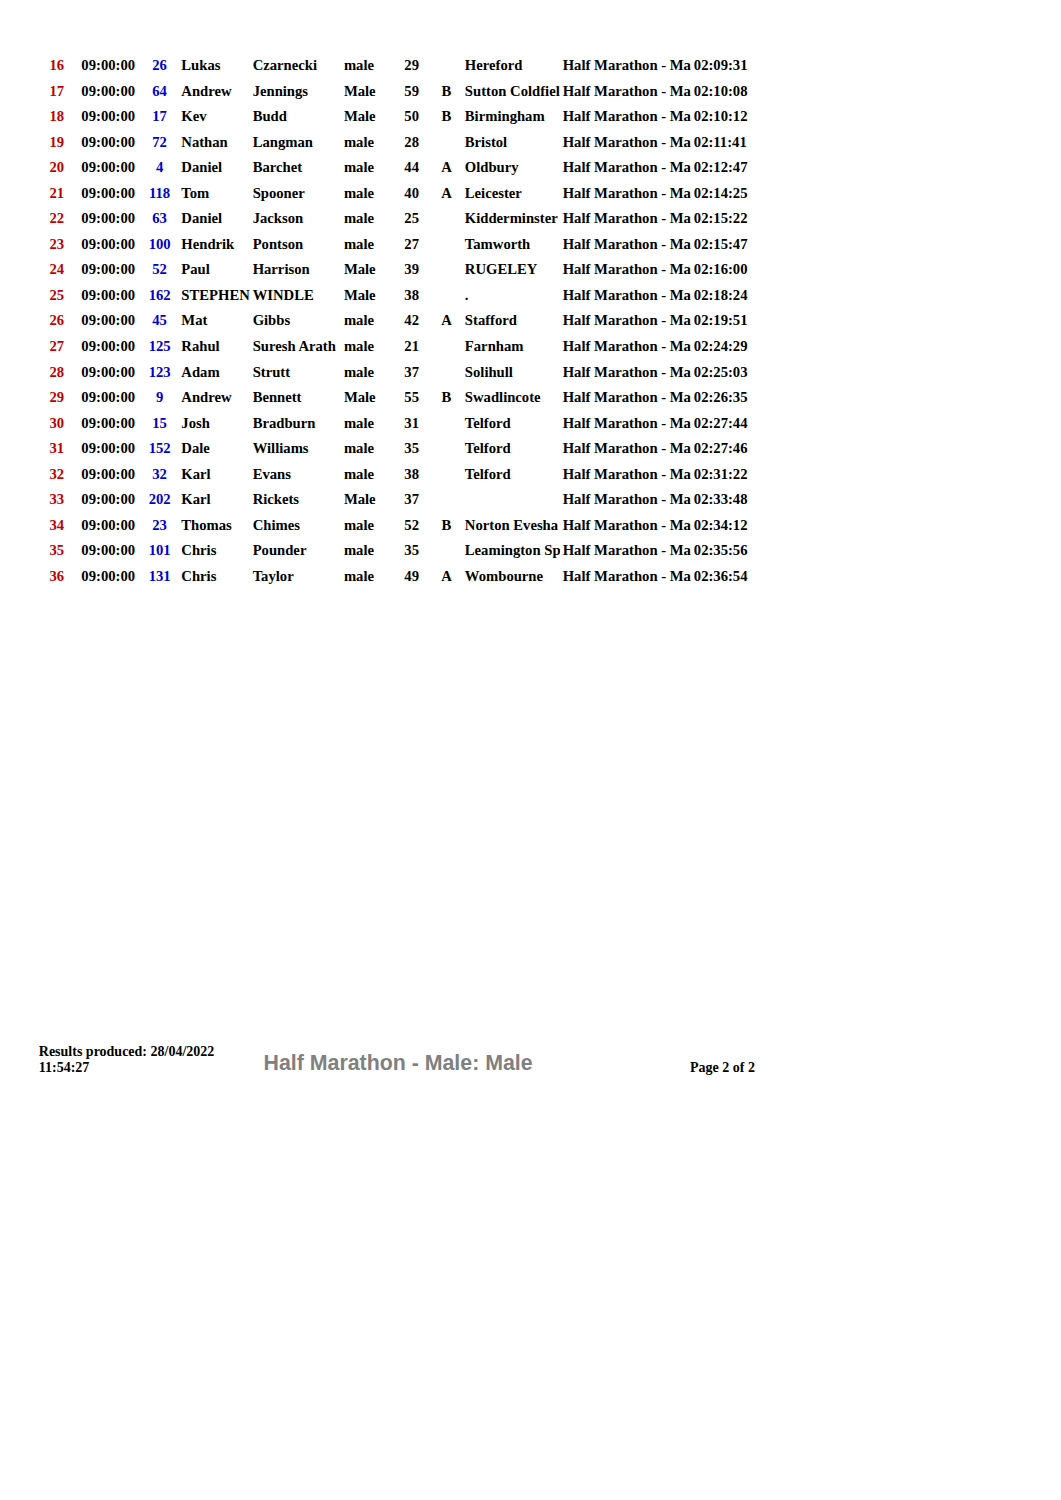| 16 | 09:00:00 | 26 | Lukas | Czarnecki | male | 29 | | Hereford | Half Marathon - Male | 02:09:31 |
| 17 | 09:00:00 | 64 | Andrew | Jennings | Male | 59 | B | Sutton Coldfiel | Half Marathon - Male | 02:10:08 |
| 18 | 09:00:00 | 17 | Kev | Budd | Male | 50 | B | Birmingham | Half Marathon - Male | 02:10:12 |
| 19 | 09:00:00 | 72 | Nathan | Langman | male | 28 | | Bristol | Half Marathon - Male | 02:11:41 |
| 20 | 09:00:00 | 4 | Daniel | Barchet | male | 44 | A | Oldbury | Half Marathon - Male | 02:12:47 |
| 21 | 09:00:00 | 118 | Tom | Spooner | male | 40 | A | Leicester | Half Marathon - Male | 02:14:25 |
| 22 | 09:00:00 | 63 | Daniel | Jackson | male | 25 | | Kidderminster | Half Marathon - Male | 02:15:22 |
| 23 | 09:00:00 | 100 | Hendrik | Pontson | male | 27 | | Tamworth | Half Marathon - Male | 02:15:47 |
| 24 | 09:00:00 | 52 | Paul | Harrison | Male | 39 | | RUGELEY | Half Marathon - Male | 02:16:00 |
| 25 | 09:00:00 | 162 | STEPHEN | WINDLE | Male | 38 | | . | Half Marathon - Male | 02:18:24 |
| 26 | 09:00:00 | 45 | Mat | Gibbs | male | 42 | A | Stafford | Half Marathon - Male | 02:19:51 |
| 27 | 09:00:00 | 125 | Rahul | Suresh Arath | male | 21 | | Farnham | Half Marathon - Male | 02:24:29 |
| 28 | 09:00:00 | 123 | Adam | Strutt | male | 37 | | Solihull | Half Marathon - Male | 02:25:03 |
| 29 | 09:00:00 | 9 | Andrew | Bennett | Male | 55 | B | Swadlincote | Half Marathon - Male | 02:26:35 |
| 30 | 09:00:00 | 15 | Josh | Bradburn | male | 31 | | Telford | Half Marathon - Male | 02:27:44 |
| 31 | 09:00:00 | 152 | Dale | Williams | male | 35 | | Telford | Half Marathon - Male | 02:27:46 |
| 32 | 09:00:00 | 32 | Karl | Evans | male | 38 | | Telford | Half Marathon - Male | 02:31:22 |
| 33 | 09:00:00 | 202 | Karl | Rickets | Male | 37 | | | Half Marathon - Male | 02:33:48 |
| 34 | 09:00:00 | 23 | Thomas | Chimes | male | 52 | B | Norton Evesha | Half Marathon - Male | 02:34:12 |
| 35 | 09:00:00 | 101 | Chris | Pounder | male | 35 | | Leamington Sp | Half Marathon - Male | 02:35:56 |
| 36 | 09:00:00 | 131 | Chris | Taylor | male | 49 | A | Wombourne | Half Marathon - Male | 02:36:54 |
| Results produced: 28/04/2022 11:54:27 | Half Marathon - Male: Male | Page 2 of 2 |